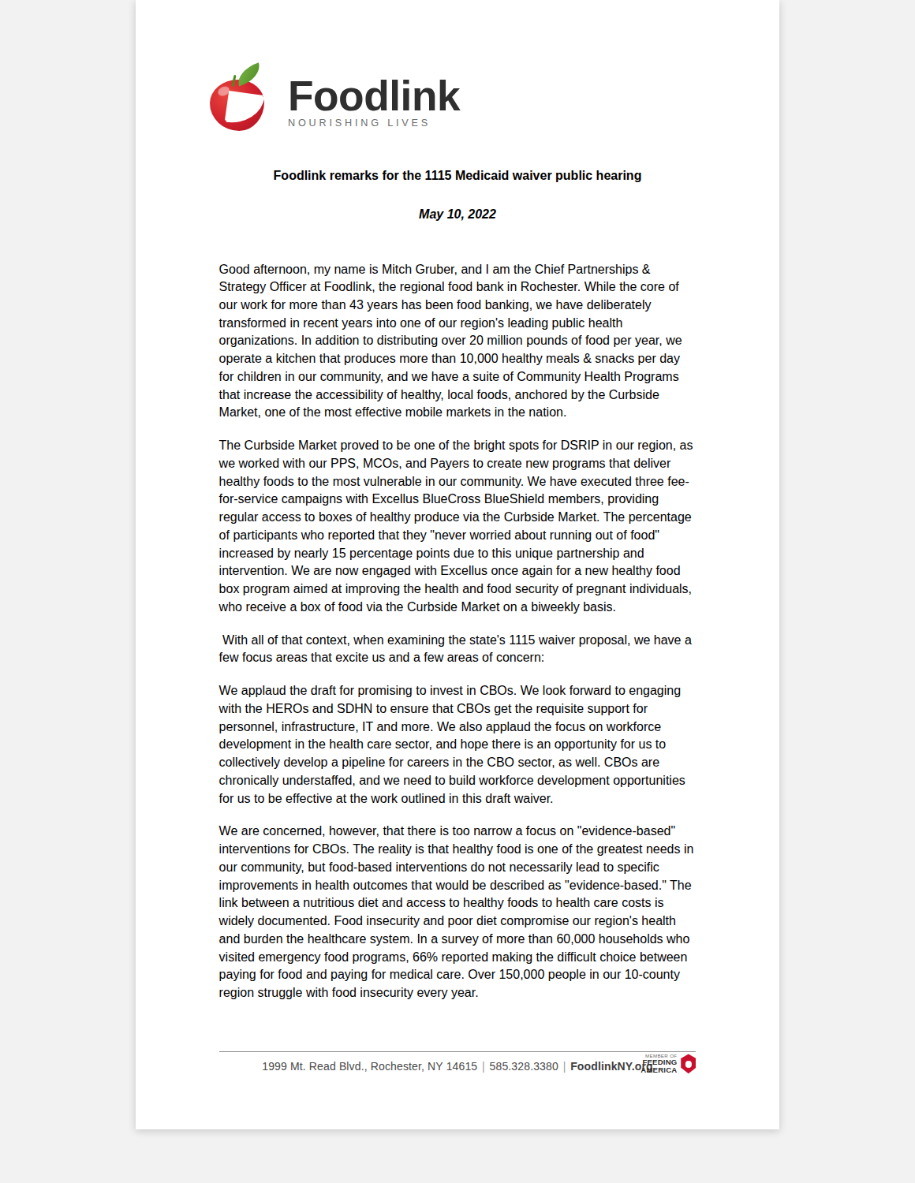Foodlink
Nourishing Lives
Foodlink remarks for the 1115 Medicaid waiver public hearing
May 10, 2022
Good afternoon, my name is Mitch Gruber, and I am the Chief Partnerships & Strategy Officer at Foodlink, the regional food bank in Rochester. While the core of our work for more than 43 years has been food banking, we have deliberately transformed in recent years into one of our region's leading public health organizations. In addition to distributing over 20 million pounds of food per year, we operate a kitchen that produces more than 10,000 healthy meals & snacks per day for children in our community, and we have a suite of Community Health Programs that increase the accessibility of healthy, local foods, anchored by the Curbside Market, one of the most effective mobile markets in the nation.
The Curbside Market proved to be one of the bright spots for DSRIP in our region, as we worked with our PPS, MCOs, and Payers to create new programs that deliver healthy foods to the most vulnerable in our community. We have executed three fee-for-service campaigns with Excellus BlueCross BlueShield members, providing regular access to boxes of healthy produce via the Curbside Market. The percentage of participants who reported that they "never worried about running out of food" increased by nearly 15 percentage points due to this unique partnership and intervention. We are now engaged with Excellus once again for a new healthy food box program aimed at improving the health and food security of pregnant individuals, who receive a box of food via the Curbside Market on a biweekly basis.
With all of that context, when examining the state's 1115 waiver proposal, we have a few focus areas that excite us and a few areas of concern:
We applaud the draft for promising to invest in CBOs. We look forward to engaging with the HEROs and SDHN to ensure that CBOs get the requisite support for personnel, infrastructure, IT and more. We also applaud the focus on workforce development in the health care sector, and hope there is an opportunity for us to collectively develop a pipeline for careers in the CBO sector, as well. CBOs are chronically understaffed, and we need to build workforce development opportunities for us to be effective at the work outlined in this draft waiver.
We are concerned, however, that there is too narrow a focus on "evidence-based" interventions for CBOs. The reality is that healthy food is one of the greatest needs in our community, but food-based interventions do not necessarily lead to specific improvements in health outcomes that would be described as "evidence-based." The link between a nutritious diet and access to healthy foods to health care costs is widely documented. Food insecurity and poor diet compromise our region's health and burden the healthcare system. In a survey of more than 60,000 households who visited emergency food programs, 66% reported making the difficult choice between paying for food and paying for medical care. Over 150,000 people in our 10-county region struggle with food insecurity every year.
1999 Mt. Read Blvd., Rochester, NY 14615|585.328.3380|FoodlinkNY.org
MEMBER OF FEEDING AMERICA